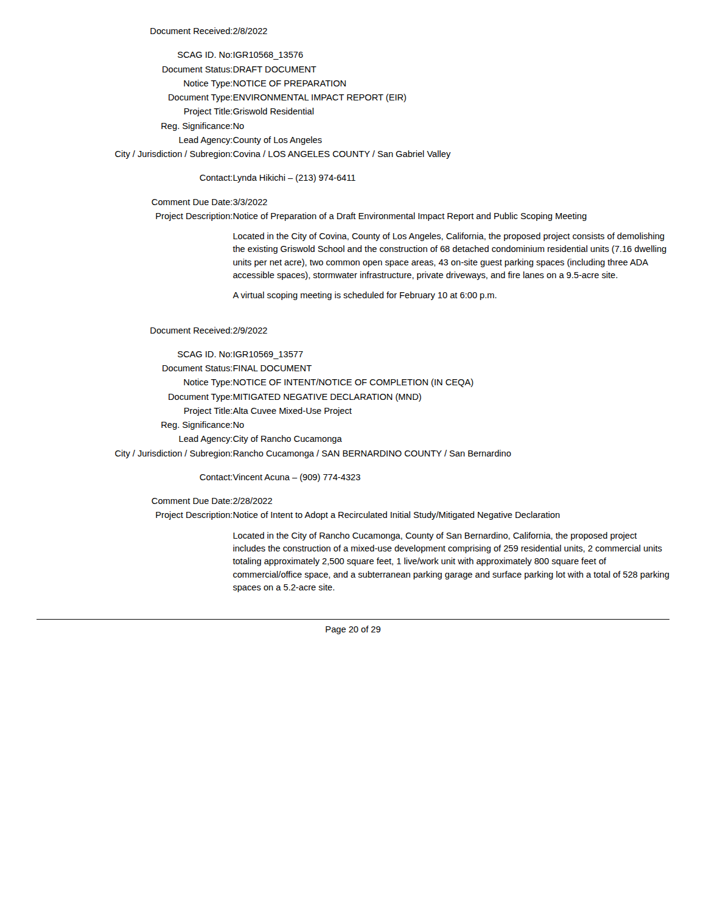| Document Received: | 2/8/2022 |
| SCAG ID. No: | IGR10568_13576 |
| Document Status: | DRAFT DOCUMENT |
| Notice Type: | NOTICE OF PREPARATION |
| Document Type: | ENVIRONMENTAL IMPACT REPORT (EIR) |
| Project Title: | Griswold Residential |
| Reg. Significance: | No |
| Lead Agency: | County of Los Angeles |
| City / Jurisdiction / Subregion: | Covina / LOS ANGELES COUNTY / San Gabriel Valley |
| Contact: | Lynda Hikichi – (213) 974-6411 |
| Comment Due Date: | 3/3/2022 |
| Project Description: | Notice of Preparation of a Draft Environmental Impact Report and Public Scoping Meeting Located in the City of Covina, County of Los Angeles, California, the proposed project consists of demolishing the existing Griswold School and the construction of 68 detached condominium residential units (7.16 dwelling units per net acre), two common open space areas, 43 on-site guest parking spaces (including three ADA accessible spaces), stormwater infrastructure, private driveways, and fire lanes on a 9.5-acre site. A virtual scoping meeting is scheduled for February 10 at 6:00 p.m. |
| Document Received: | 2/9/2022 |
| SCAG ID. No: | IGR10569_13577 |
| Document Status: | FINAL DOCUMENT |
| Notice Type: | NOTICE OF INTENT/NOTICE OF COMPLETION (IN CEQA) |
| Document Type: | MITIGATED NEGATIVE DECLARATION (MND) |
| Project Title: | Alta Cuvee Mixed-Use Project |
| Reg. Significance: | No |
| Lead Agency: | City of Rancho Cucamonga |
| City / Jurisdiction / Subregion: | Rancho Cucamonga / SAN BERNARDINO COUNTY / San Bernardino |
| Contact: | Vincent Acuna – (909) 774-4323 |
| Comment Due Date: | 2/28/2022 |
| Project Description: | Notice of Intent to Adopt a Recirculated Initial Study/Mitigated Negative Declaration Located in the City of Rancho Cucamonga, County of San Bernardino, California, the proposed project includes the construction of a mixed-use development comprising of 259 residential units, 2 commercial units totaling approximately 2,500 square feet, 1 live/work unit with approximately 800 square feet of commercial/office space, and a subterranean parking garage and surface parking lot with a total of 528 parking spaces on a 5.2-acre site. |
Page 20 of 29